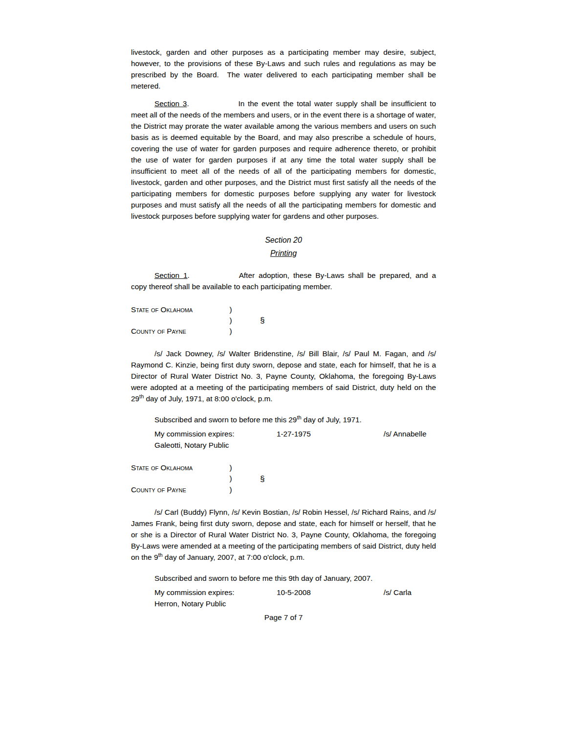livestock, garden and other purposes as a participating member may desire, subject, however, to the provisions of these By-Laws and such rules and regulations as may be prescribed by the Board. The water delivered to each participating member shall be metered.
Section 3. In the event the total water supply shall be insufficient to meet all of the needs of the members and users, or in the event there is a shortage of water, the District may prorate the water available among the various members and users on such basis as is deemed equitable by the Board, and may also prescribe a schedule of hours, covering the use of water for garden purposes and require adherence thereto, or prohibit the use of water for garden purposes if at any time the total water supply shall be insufficient to meet all of the needs of all of the participating members for domestic, livestock, garden and other purposes, and the District must first satisfy all the needs of the participating members for domestic purposes before supplying any water for livestock purposes and must satisfy all the needs of all the participating members for domestic and livestock purposes before supplying water for gardens and other purposes.
Section 20
Printing
Section 1. After adoption, these By-Laws shall be prepared, and a copy thereof shall be available to each participating member.
| State of Oklahoma | ) | |
| | ) | § |
| County of Payne | ) | |
/s/ Jack Downey, /s/ Walter Bridenstine, /s/ Bill Blair, /s/ Paul M. Fagan, and /s/ Raymond C. Kinzie, being first duty sworn, depose and state, each for himself, that he is a Director of Rural Water District No. 3, Payne County, Oklahoma, the foregoing By-Laws were adopted at a meeting of the participating members of said District, duty held on the 29th day of July, 1971, at 8:00 o'clock, p.m.
Subscribed and sworn to before me this 29th day of July, 1971.
My commission expires: 1-27-1975 /s/ Annabelle Galeotti, Notary Public
| State of Oklahoma | ) | |
| | ) | § |
| County of Payne | ) | |
/s/ Carl (Buddy) Flynn, /s/ Kevin Bostian, /s/ Robin Hessel, /s/ Richard Rains, and /s/ James Frank, being first duty sworn, depose and state, each for himself or herself, that he or she is a Director of Rural Water District No. 3, Payne County, Oklahoma, the foregoing By-Laws were amended at a meeting of the participating members of said District, duty held on the 9th day of January, 2007, at 7:00 o'clock, p.m.
Subscribed and sworn to before me this 9th day of January, 2007.
My commission expires: 10-5-2008 /s/ Carla Herron, Notary Public
Page 7 of 7